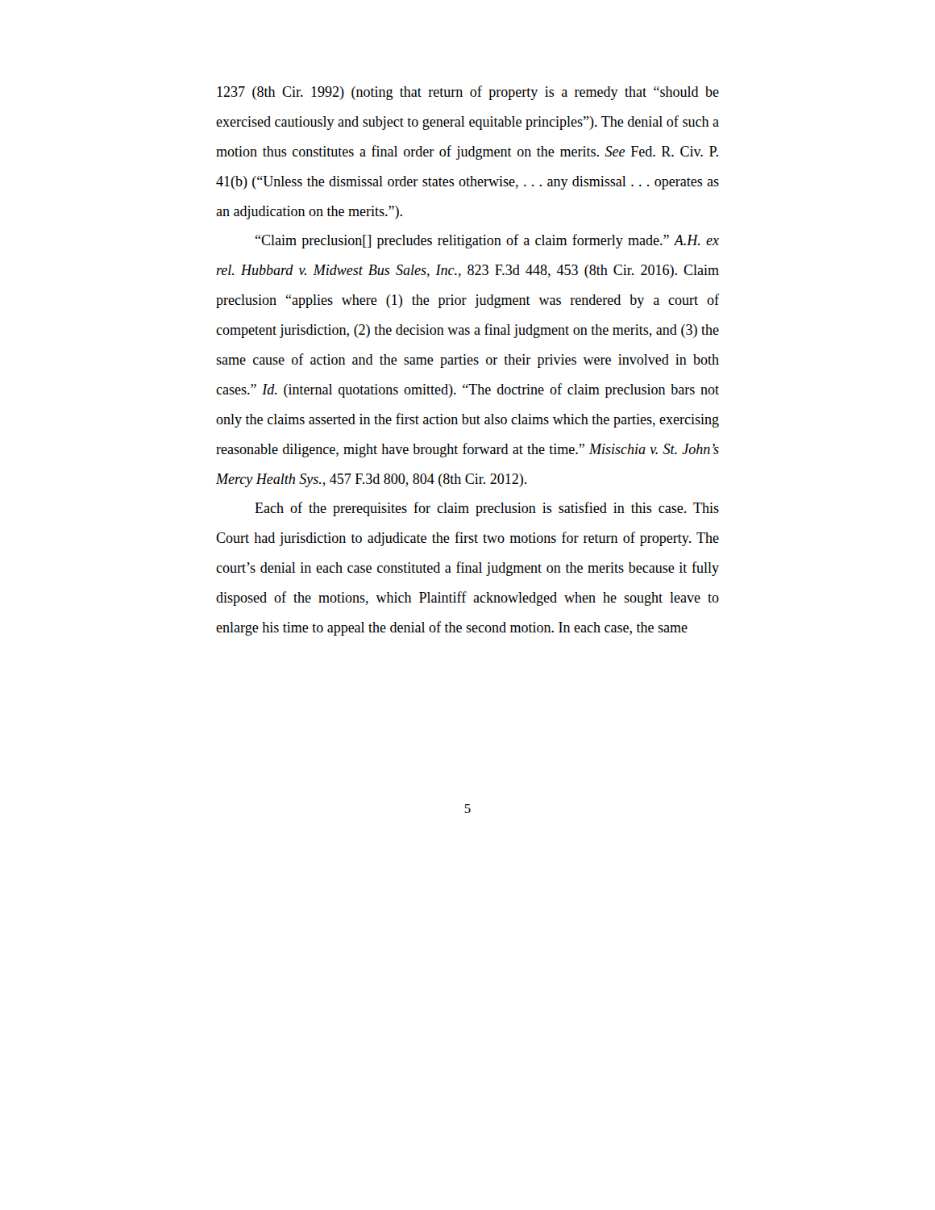1237 (8th Cir. 1992) (noting that return of property is a remedy that “should be exercised cautiously and subject to general equitable principles”). The denial of such a motion thus constitutes a final order of judgment on the merits. See Fed. R. Civ. P. 41(b) (“Unless the dismissal order states otherwise, . . . any dismissal . . . operates as an adjudication on the merits.”).
“Claim preclusion[] precludes relitigation of a claim formerly made.” A.H. ex rel. Hubbard v. Midwest Bus Sales, Inc., 823 F.3d 448, 453 (8th Cir. 2016). Claim preclusion “applies where (1) the prior judgment was rendered by a court of competent jurisdiction, (2) the decision was a final judgment on the merits, and (3) the same cause of action and the same parties or their privies were involved in both cases.” Id. (internal quotations omitted). “The doctrine of claim preclusion bars not only the claims asserted in the first action but also claims which the parties, exercising reasonable diligence, might have brought forward at the time.” Misischia v. St. John’s Mercy Health Sys., 457 F.3d 800, 804 (8th Cir. 2012).
Each of the prerequisites for claim preclusion is satisfied in this case. This Court had jurisdiction to adjudicate the first two motions for return of property. The court’s denial in each case constituted a final judgment on the merits because it fully disposed of the motions, which Plaintiff acknowledged when he sought leave to enlarge his time to appeal the denial of the second motion. In each case, the same
5